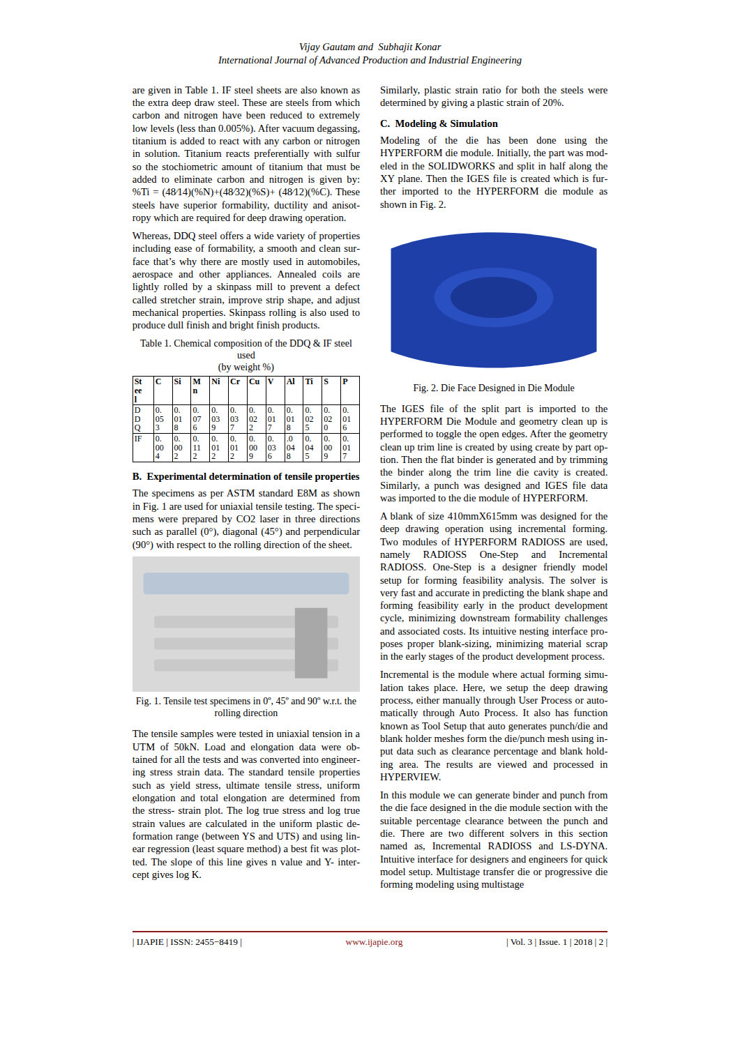Vijay Gautam and Subhajit Konar
International Journal of Advanced Production and Industrial Engineering
are given in Table 1. IF steel sheets are also known as the extra deep draw steel. These are steels from which carbon and nitrogen have been reduced to extremely low levels (less than 0.005%). After vacuum degassing, titanium is added to react with any carbon or nitrogen in solution. Titanium reacts preferentially with sulfur so the stochiometric amount of titanium that must be added to eliminate carbon and nitrogen is given by: %Ti = (48∕14)(%N)+(48∕32)(%S)+ (48∕12)(%C). These steels have superior formability, ductility and anisotropy which are required for deep drawing operation.
Whereas, DDQ steel offers a wide variety of properties including ease of formability, a smooth and clean surface that’s why there are mostly used in automobiles, aerospace and other appliances. Annealed coils are lightly rolled by a skinpass mill to prevent a defect called stretcher strain, improve strip shape, and adjust mechanical properties. Skinpass rolling is also used to produce dull finish and bright finish products.
Table 1. Chemical composition of the DDQ & IF steel used
(by weight %)
| St ee l | C | Si | M n | Ni | Cr | Cu | V | Al | Ti | S | P |
| --- | --- | --- | --- | --- | --- | --- | --- | --- | --- | --- | --- |
| D D Q | 0. 05 3 | 0. 01 8 | 0. 07 6 | 0. 03 9 | 0. 03 7 | 0. 02 2 | 0. 01 7 | 0. 01 8 | 0. 02 5 | 0. 02 0 | 0. 01 6 |
| IF | 0. 00 4 | 0. 00 2 | 0. 11 2 | 0. 01 2 | 0. 01 2 | 0. 00 9 | 0. 03 6 | .0 04 8 | 0. 04 5 | 0. 00 9 | 0. 01 7 |
B. Experimental determination of tensile properties
The specimens as per ASTM standard E8M as shown in Fig. 1 are used for uniaxial tensile testing. The specimens were prepared by CO2 laser in three directions such as parallel (0°), diagonal (45°) and perpendicular (90°) with respect to the rolling direction of the sheet.
Fig. 1. Tensile test specimens in 0º, 45º and 90º w.r.t. the rolling direction
The tensile samples were tested in uniaxial tension in a UTM of 50kN. Load and elongation data were obtained for all the tests and was converted into engineering stress strain data. The standard tensile properties such as yield stress, ultimate tensile stress, uniform elongation and total elongation are determined from the stress- strain plot. The log true stress and log true strain values are calculated in the uniform plastic deformation range (between YS and UTS) and using linear regression (least square method) a best fit was plotted. The slope of this line gives n value and Y- intercept gives log K.
Similarly, plastic strain ratio for both the steels were determined by giving a plastic strain of 20%.
C. Modeling & Simulation
Modeling of the die has been done using the HYPERFORM die module. Initially, the part was modeled in the SOLIDWORKS and split in half along the XY plane. Then the IGES file is created which is further imported to the HYPERFORM die module as shown in Fig. 2.
Fig. 2. Die Face Designed in Die Module
The IGES file of the split part is imported to the HYPERFORM Die Module and geometry clean up is performed to toggle the open edges. After the geometry clean up trim line is created by using create by part option. Then the flat binder is generated and by trimming the binder along the trim line die cavity is created. Similarly, a punch was designed and IGES file data was imported to the die module of HYPERFORM.
A blank of size 410mmX615mm was designed for the deep drawing operation using incremental forming. Two modules of HYPERFORM RADIOSS are used, namely RADIOSS One-Step and Incremental RADIOSS. One-Step is a designer friendly model setup for forming feasibility analysis. The solver is very fast and accurate in predicting the blank shape and forming feasibility early in the product development cycle, minimizing downstream formability challenges and associated costs. Its intuitive nesting interface proposes proper blank-sizing, minimizing material scrap in the early stages of the product development process.
Incremental is the module where actual forming simulation takes place. Here, we setup the deep drawing process, either manually through User Process or automatically through Auto Process. It also has function known as Tool Setup that auto generates punch/die and blank holder meshes form the die/punch mesh using input data such as clearance percentage and blank holding area. The results are viewed and processed in HYPERVIEW.
In this module we can generate binder and punch from the die face designed in the die module section with the suitable percentage clearance between the punch and die. There are two different solvers in this section named as, Incremental RADIOSS and LS-DYNA. Intuitive interface for designers and engineers for quick model setup. Multistage transfer die or progressive die forming modeling using multistage
| IJAPIE | ISSN: 2455−8419 |
www.ijapie.org
| Vol. 3 | Issue. 1 | 2018 | 2 |